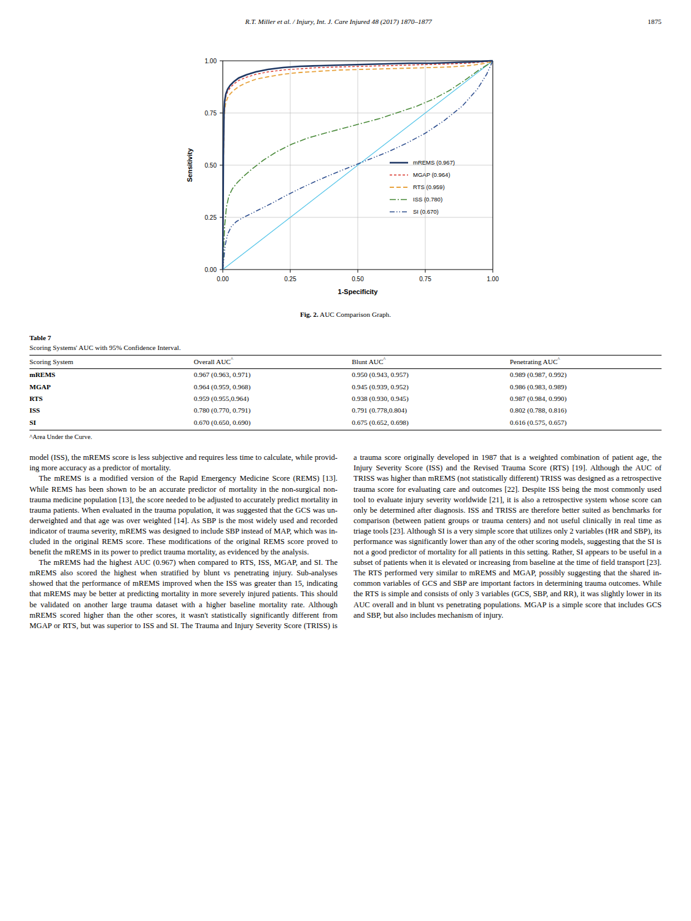R.T. Miller et al. / Injury, Int. J. Care Injured 48 (2017) 1870–1877
1875
0.00 0.25 0.50 0.75 1.00 0.00 0.25 0.50 0.75 1.00 1-Specificity Sensitivity mREMS (0.967) MGAP (0.964) RTS (0.959) ISS (0.780) SI (0.670)
Fig. 2. AUC Comparison Graph.
Table 7
Scoring Systems' AUC with 95% Confidence Interval.
| Scoring System | Overall AUC ^ | Blunt AUC ^ | Penetrating AUC ^ |
| --- | --- | --- | --- |
| mREMS | 0.967 (0.963, 0.971) | 0.950 (0.943, 0.957) | 0.989 (0.987, 0.992) |
| MGAP | 0.964 (0.959, 0.968) | 0.945 (0.939, 0.952) | 0.986 (0.983, 0.989) |
| RTS | 0.959 (0.955,0.964) | 0.938 (0.930, 0.945) | 0.987 (0.984, 0.990) |
| ISS | 0.780 (0.770, 0.791) | 0.791 (0.778,0.804) | 0.802 (0.788, 0.816) |
| SI | 0.670 (0.650, 0.690) | 0.675 (0.652, 0.698) | 0.616 (0.575, 0.657) |
^Area Under the Curve.
model (ISS), the mREMS score is less subjective and requires less time to calculate, while providing more accuracy as a predictor of mortality.
The mREMS is a modified version of the Rapid Emergency Medicine Score (REMS) [13]. While REMS has been shown to be an accurate predictor of mortality in the non-surgical non-trauma medicine population [13], the score needed to be adjusted to accurately predict mortality in trauma patients. When evaluated in the trauma population, it was suggested that the GCS was underweighted and that age was over weighted [14]. As SBP is the most widely used and recorded indicator of trauma severity, mREMS was designed to include SBP instead of MAP, which was included in the original REMS score. These modifications of the original REMS score proved to benefit the mREMS in its power to predict trauma mortality, as evidenced by the analysis.
The mREMS had the highest AUC (0.967) when compared to RTS, ISS, MGAP, and SI. The mREMS also scored the highest when stratified by blunt vs penetrating injury. Sub-analyses showed that the performance of mREMS improved when the ISS was greater than 15, indicating that mREMS may be better at predicting mortality in more severely injured patients. This should be validated on another large trauma dataset with a higher baseline mortality rate. Although mREMS scored higher than the other scores, it wasn't statistically significantly different from MGAP or RTS, but was superior to ISS and SI. The Trauma and Injury Severity Score (TRISS) is a trauma score originally developed in 1987 that is a weighted combination of patient age, the Injury Severity Score (ISS) and the Revised Trauma Score (RTS) [19]. Although the AUC of TRISS was higher than mREMS (not statistically different) TRISS was designed as a retrospective trauma score for evaluating care and outcomes [22]. Despite ISS being the most commonly used tool to evaluate injury severity worldwide [21], it is also a retrospective system whose score can only be determined after diagnosis. ISS and TRISS are therefore better suited as benchmarks for comparison (between patient groups or trauma centers) and not useful clinically in real time as triage tools [23]. Although SI is a very simple score that utilizes only 2 variables (HR and SBP), its performance was significantly lower than any of the other scoring models, suggesting that the SI is not a good predictor of mortality for all patients in this setting. Rather, SI appears to be useful in a subset of patients when it is elevated or increasing from baseline at the time of field transport [23]. The RTS performed very similar to mREMS and MGAP, possibly suggesting that the shared in-common variables of GCS and SBP are important factors in determining trauma outcomes. While the RTS is simple and consists of only 3 variables (GCS, SBP, and RR), it was slightly lower in its AUC overall and in blunt vs penetrating populations. MGAP is a simple score that includes GCS and SBP, but also includes mechanism of injury.